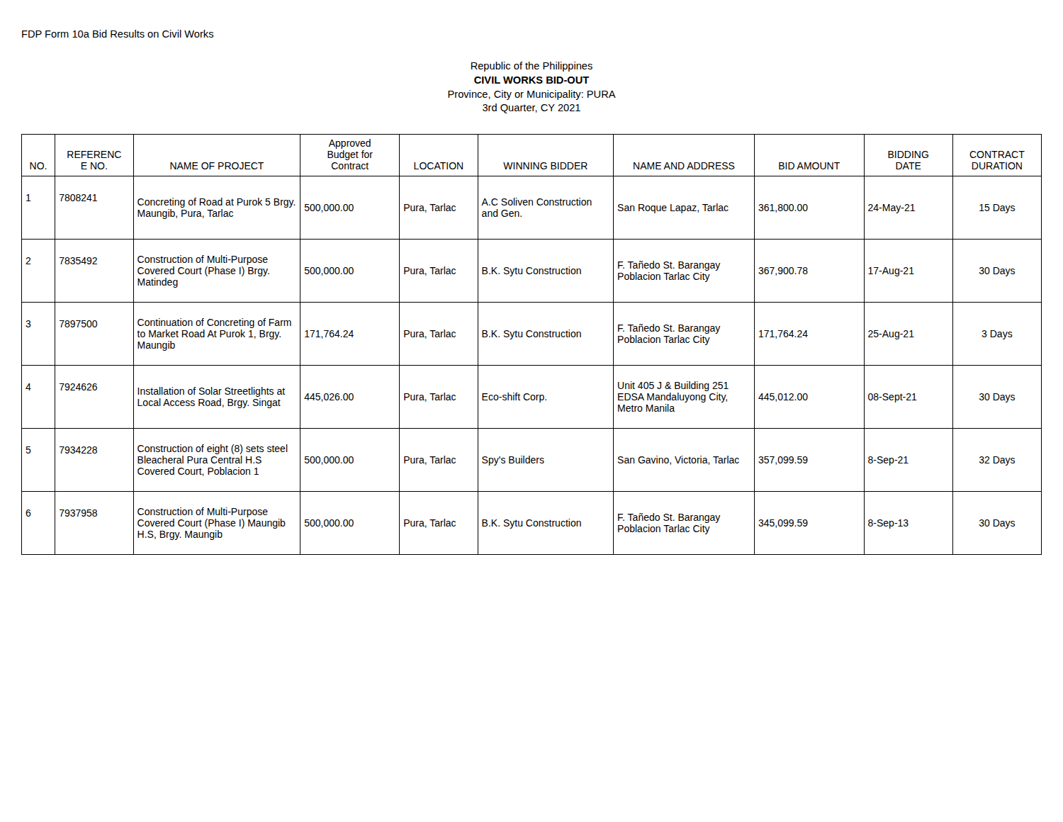FDP Form 10a Bid Results on Civil Works
Republic of the Philippines
CIVIL WORKS BID-OUT
Province, City or Municipality: PURA
3rd Quarter, CY 2021
| NO. | REFERENC E NO. | NAME OF PROJECT | Approved Budget for Contract | LOCATION | WINNING BIDDER | NAME AND ADDRESS | BID AMOUNT | BIDDING DATE | CONTRACT DURATION |
| --- | --- | --- | --- | --- | --- | --- | --- | --- | --- |
| 1 | 7808241 | Concreting of Road at Purok 5 Brgy. Maungib, Pura, Tarlac | 500,000.00 | Pura, Tarlac | A.C Soliven Construction and Gen. | San Roque Lapaz, Tarlac | 361,800.00 | 24-May-21 | 15 Days |
| 2 | 7835492 | Construction of Multi-Purpose Covered Court (Phase I) Brgy. Matindeg | 500,000.00 | Pura, Tarlac | B.K. Sytu Construction | F. Tañedo St. Barangay Poblacion Tarlac City | 367,900.78 | 17-Aug-21 | 30 Days |
| 3 | 7897500 | Continuation of Concreting of Farm to Market Road At Purok 1, Brgy. Maungib | 171,764.24 | Pura, Tarlac | B.K. Sytu Construction | F. Tañedo St. Barangay Poblacion Tarlac City | 171,764.24 | 25-Aug-21 | 3 Days |
| 4 | 7924626 | Installation of Solar Streetlights at Local Access Road, Brgy. Singat | 445,026.00 | Pura, Tarlac | Eco-shift Corp. | Unit 405 J & Building 251 EDSA Mandaluyong City, Metro Manila | 445,012.00 | 08-Sept-21 | 30 Days |
| 5 | 7934228 | Construction of eight (8) sets steel Bleacheral Pura Central H.S Covered Court, Poblacion 1 | 500,000.00 | Pura, Tarlac | Spy's Builders | San Gavino, Victoria, Tarlac | 357,099.59 | 8-Sep-21 | 32 Days |
| 6 | 7937958 | Construction of Multi-Purpose Covered Court (Phase I) Maungib H.S, Brgy. Maungib | 500,000.00 | Pura, Tarlac | B.K. Sytu Construction | F. Tañedo St. Barangay Poblacion Tarlac City | 345,099.59 | 8-Sep-13 | 30 Days |